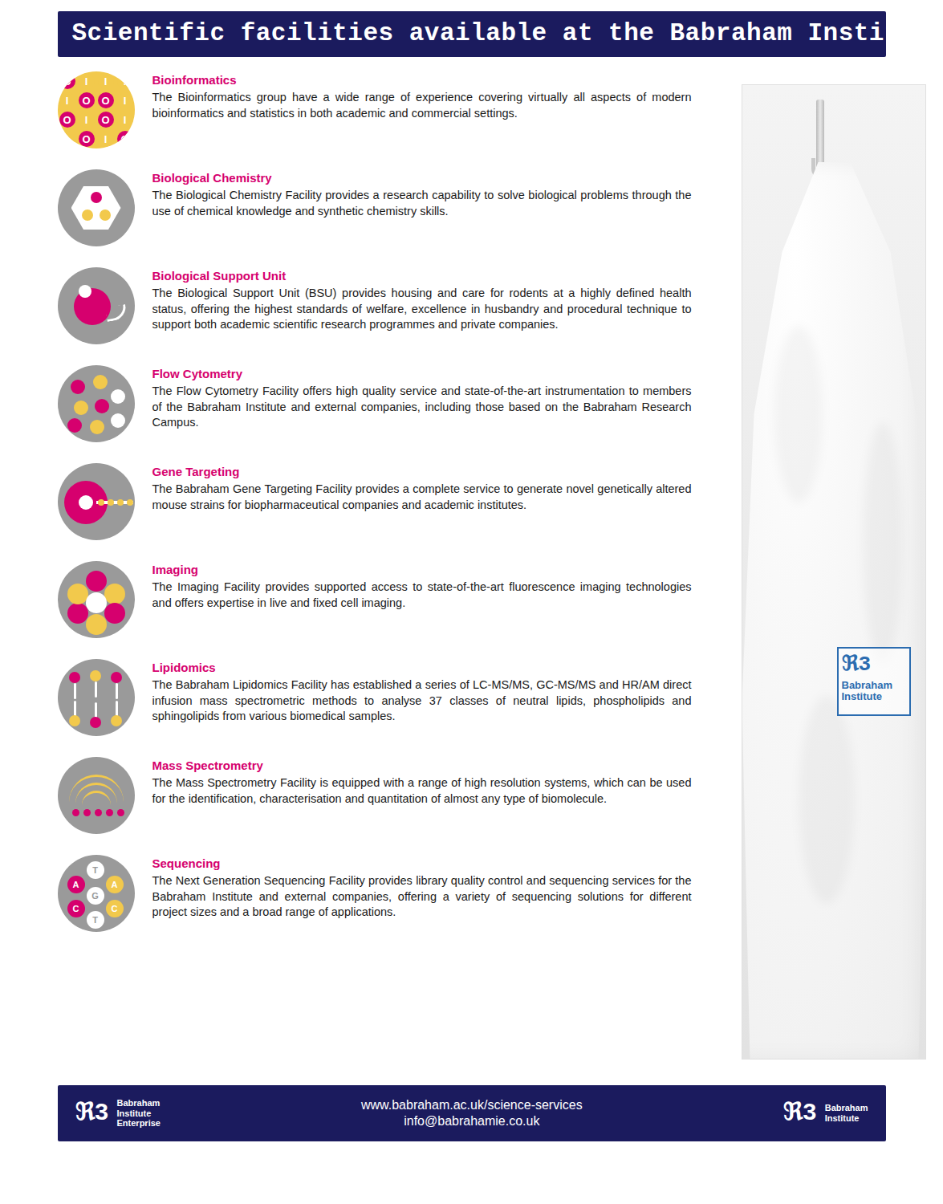Scientific facilities available at the Babraham Institute
OIII IOOI OIOI IOIO
Bioinformatics
The Bioinformatics group have a wide range of experience covering virtually all aspects of modern bioinformatics and statistics in both academic and commercial settings.
Biological Chemistry
The Biological Chemistry Facility provides a research capability to solve biological problems through the use of chemical knowledge and synthetic chemistry skills.
Biological Support Unit
The Biological Support Unit (BSU) provides housing and care for rodents at a highly defined health status, offering the highest standards of welfare, excellence in husbandry and procedural technique to support both academic scientific research programmes and private companies.
Flow Cytometry
The Flow Cytometry Facility offers high quality service and state-of-the-art instrumentation to members of the Babraham Institute and external companies, including those based on the Babraham Research Campus.
Gene Targeting
The Babraham Gene Targeting Facility provides a complete service to generate novel genetically altered mouse strains for biopharmaceutical companies and academic institutes.
Imaging
The Imaging Facility provides supported access to state-of-the-art fluorescence imaging technologies and offers expertise in live and fixed cell imaging.
Lipidomics
The Babraham Lipidomics Facility has established a series of LC-MS/MS, GC-MS/MS and HR/AM direct infusion mass spectrometric methods to analyse 37 classes of neutral lipids, phospholipids and sphingolipids from various biomedical samples.
Mass Spectrometry
The Mass Spectrometry Facility is equipped with a range of high resolution systems, which can be used for the identification, characterisation and quantitation of almost any type of biomolecule.
T
A
A
G
C
C
T
Sequencing
The Next Generation Sequencing Facility provides library quality control and sequencing services for the Babraham Institute and external companies, offering a variety of sequencing solutions for different project sizes and a broad range of applications.
ℜ3 Babraham
Institute
ℜ3 Babraham
Institute
Enterprise
www.babraham.ac.uk/science-services info@babrahamie.co.uk
ℜ3 Babraham
Institute